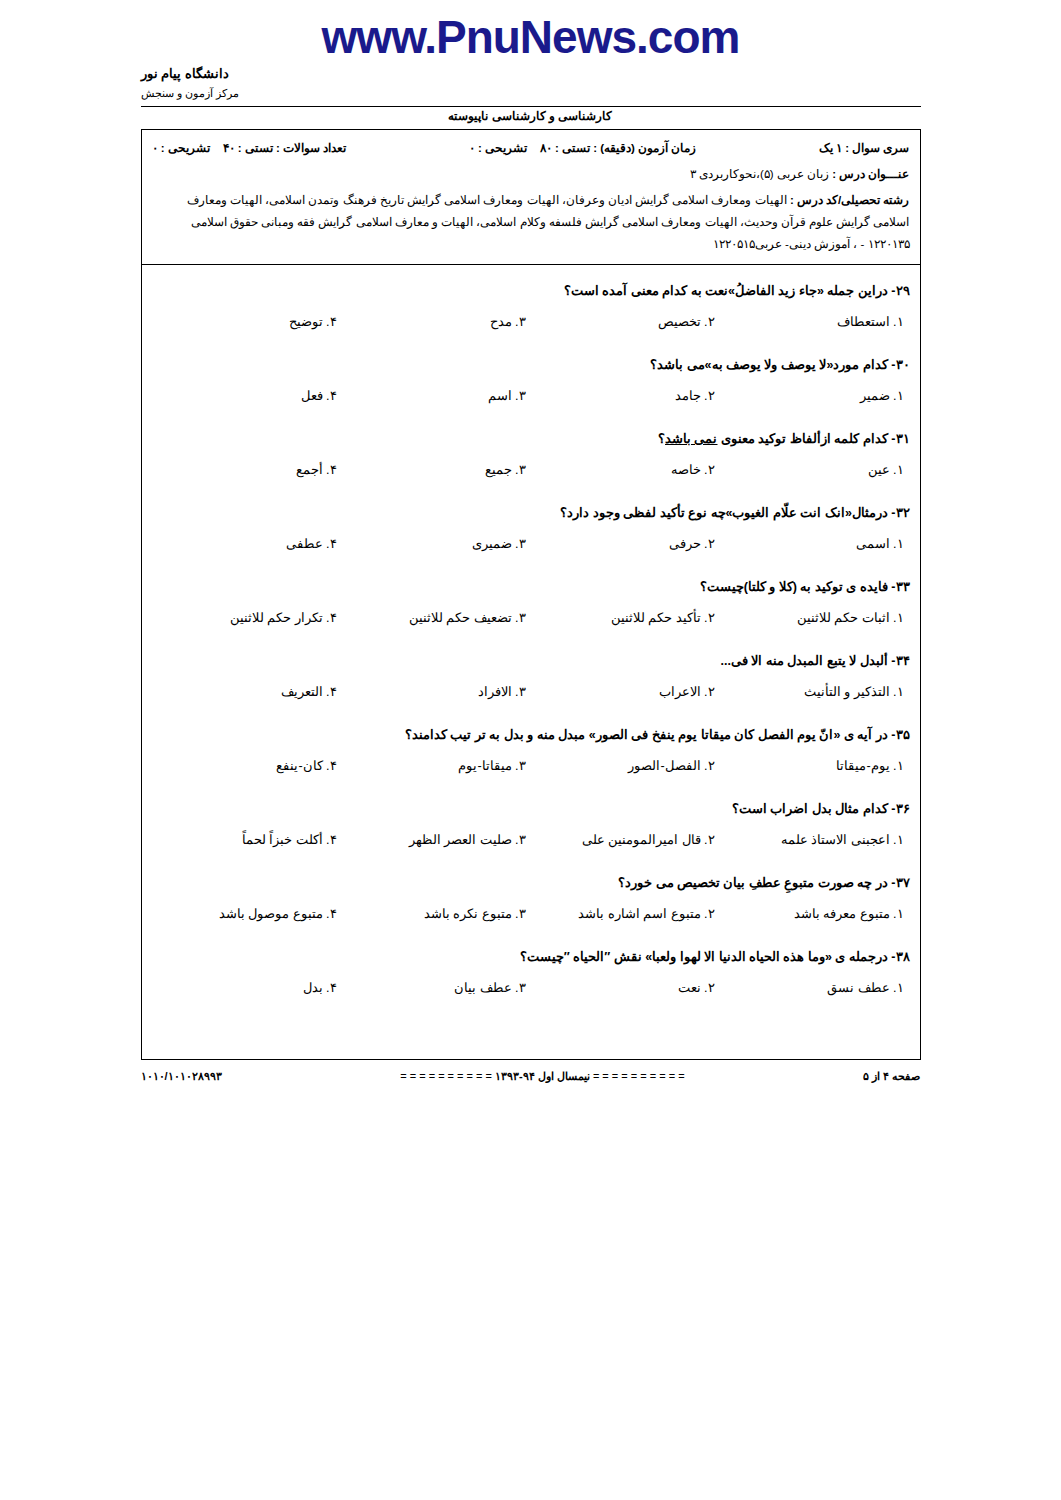www.PnuNews.com
دانشگاه پیام نور
مرکز آزمون و سنجش
کارشناسی و کارشناسی ناپیوسته
سری سوال : ۱ یک زمان آزمون (دقیقه) : تستی : ۸۰ تشریحی : ۰ تعداد سوالات : تستی : ۴۰ تشریحی : ۰
عنـــوان درس : زبان عربی (۵)،نحوکاربردی ۳
رشته تحصیلی/کد درس : الهیات ومعارف اسلامی گرایش ادیان وعرفان، الهیات ومعارف اسلامی گرایش تاریخ فرهنگ وتمدن اسلامی، الهیات ومعارف اسلامی گرایش علوم قرآن وحدیث، الهیات ومعارف اسلامی گرایش فلسفه وکلام اسلامی، الهیات و معارف اسلامی گرایش فقه ومبانی حقوق اسلامی ۱۲۲۰۱۳۵ - ، آموزش دینی- عربی۱۲۲۰۵۱۵
۲۹- دراین جمله «جاء زید الفاضلُ»نعت به کدام معنی آمده است؟
۱. استعطاف
۲. تخصیص
۳. مدح
۴. توضیح
۳۰- کدام مورد«لا یوصف ولا یوصف به»می باشد؟
۱. ضمیر
۲. جامد
۳. اسم
۴. فعل
۳۱- کدام کلمه ازألفاظ توکید معنوی نمی باشد؟
۱. عین
۲. خاصه
۳. جمیع
۴. أجمع
۳۲- درمثال«انک انت علّام الغیوب»چه نوع تأکید لفظی وجود دارد؟
۱. اسمی
۲. حرفی
۳. ضمیری
۴. عطفی
۳۳- فایده ی توکید به (کلا و کلتا)چیست؟
۱. اثبات حکم للاثنین
۲. تأکید حکم للاثنین
۳. تضعیف حکم للاثنین
۴. تکرار حکم للاثنین
۳۴- ألبدل لا یتبع المبدل منه الا فی...
۱. التذکیر و التأنیث
۲. الاعراب
۳. الافراد
۴. التعریف
۳۵- در آیه ی «انّ یوم الفصل کان میقاتا یوم ینفخ فی الصور» مبدل منه و بدل به تر تیب کدامند؟
۱. یوم-میقاتا
۲. الفصل-الصور
۳. میقاتا-یوم
۴. کان-ینفع
۳۶- کدام مثال بدل اضراب است؟
۱. اعجبنی الاستاذ علمه
۲. قال امیرالمومنین علی
۳. صلیت العصر الظهر
۴. أکلت خبزاً لحماً
۳۷- در چه صورت متبوعِ عطفِ بیان تخصیص می خورد؟
۱. متبوع معرفه باشد
۲. متبوع اسم اشاره باشد
۳. متبوع نکره باشد
۴. متبوع موصول باشد
۳۸- درجمله ی «وما هذه الحیاه الدنیا الا لهوا ولعبا» نقش ″الحیاه ″چیست؟
۱. عطف نسق
۲. نعت
۳. عطف بیان
۴. بدل
صفحه ۴ از ۵ = = = = = = = = = = نیمسال اول ۹۴-۱۳۹۳ = = = = = = = = = = ۱۰۱۰/۱۰۱۰۲۸۹۹۳